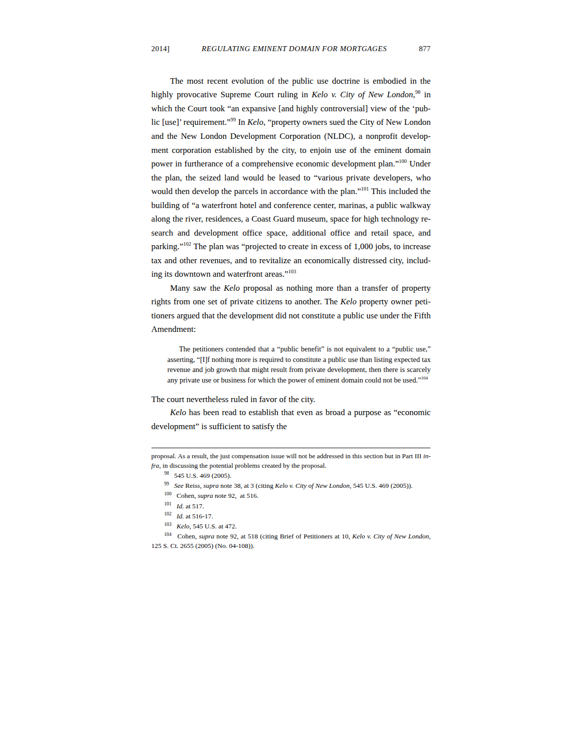2014] Regulating Eminent Domain for Mortgages 877
The most recent evolution of the public use doctrine is embodied in the highly provocative Supreme Court ruling in Kelo v. City of New London,98 in which the Court took “an expansive [and highly controversial] view of the ‘public [use]’ requirement.”99 In Kelo, “property owners sued the City of New London and the New London Development Corporation (NLDC), a nonprofit development corporation established by the city, to enjoin use of the eminent domain power in furtherance of a comprehensive economic development plan.”100 Under the plan, the seized land would be leased to “various private developers, who would then develop the parcels in accordance with the plan.”101 This included the building of “a waterfront hotel and conference center, marinas, a public walkway along the river, residences, a Coast Guard museum, space for high technology research and development office space, additional office and retail space, and parking.”102 The plan was “projected to create in excess of 1,000 jobs, to increase tax and other revenues, and to revitalize an economically distressed city, including its downtown and waterfront areas.”103
Many saw the Kelo proposal as nothing more than a transfer of property rights from one set of private citizens to another. The Kelo property owner petitioners argued that the development did not constitute a public use under the Fifth Amendment:
The petitioners contended that a “public benefit” is not equivalent to a “public use,” asserting, “[I]f nothing more is required to constitute a public use than listing expected tax revenue and job growth that might result from private development, then there is scarcely any private use or business for which the power of eminent domain could not be used.”104
The court nevertheless ruled in favor of the city.
Kelo has been read to establish that even as broad a purpose as “economic development” is sufficient to satisfy the
proposal. As a result, the just compensation issue will not be addressed in this section but in Part III infra, in discussing the potential problems created by the proposal.
98 545 U.S. 469 (2005).
99 See Reiss, supra note 38, at 3 (citing Kelo v. City of New London, 545 U.S. 469 (2005)).
100 Cohen, supra note 92, at 516.
101 Id. at 517.
102 Id. at 516-17.
103 Kelo, 545 U.S. at 472.
104 Cohen, supra note 92, at 518 (citing Brief of Petitioners at 10, Kelo v. City of New London, 125 S. Ct. 2655 (2005) (No. 04-108)).